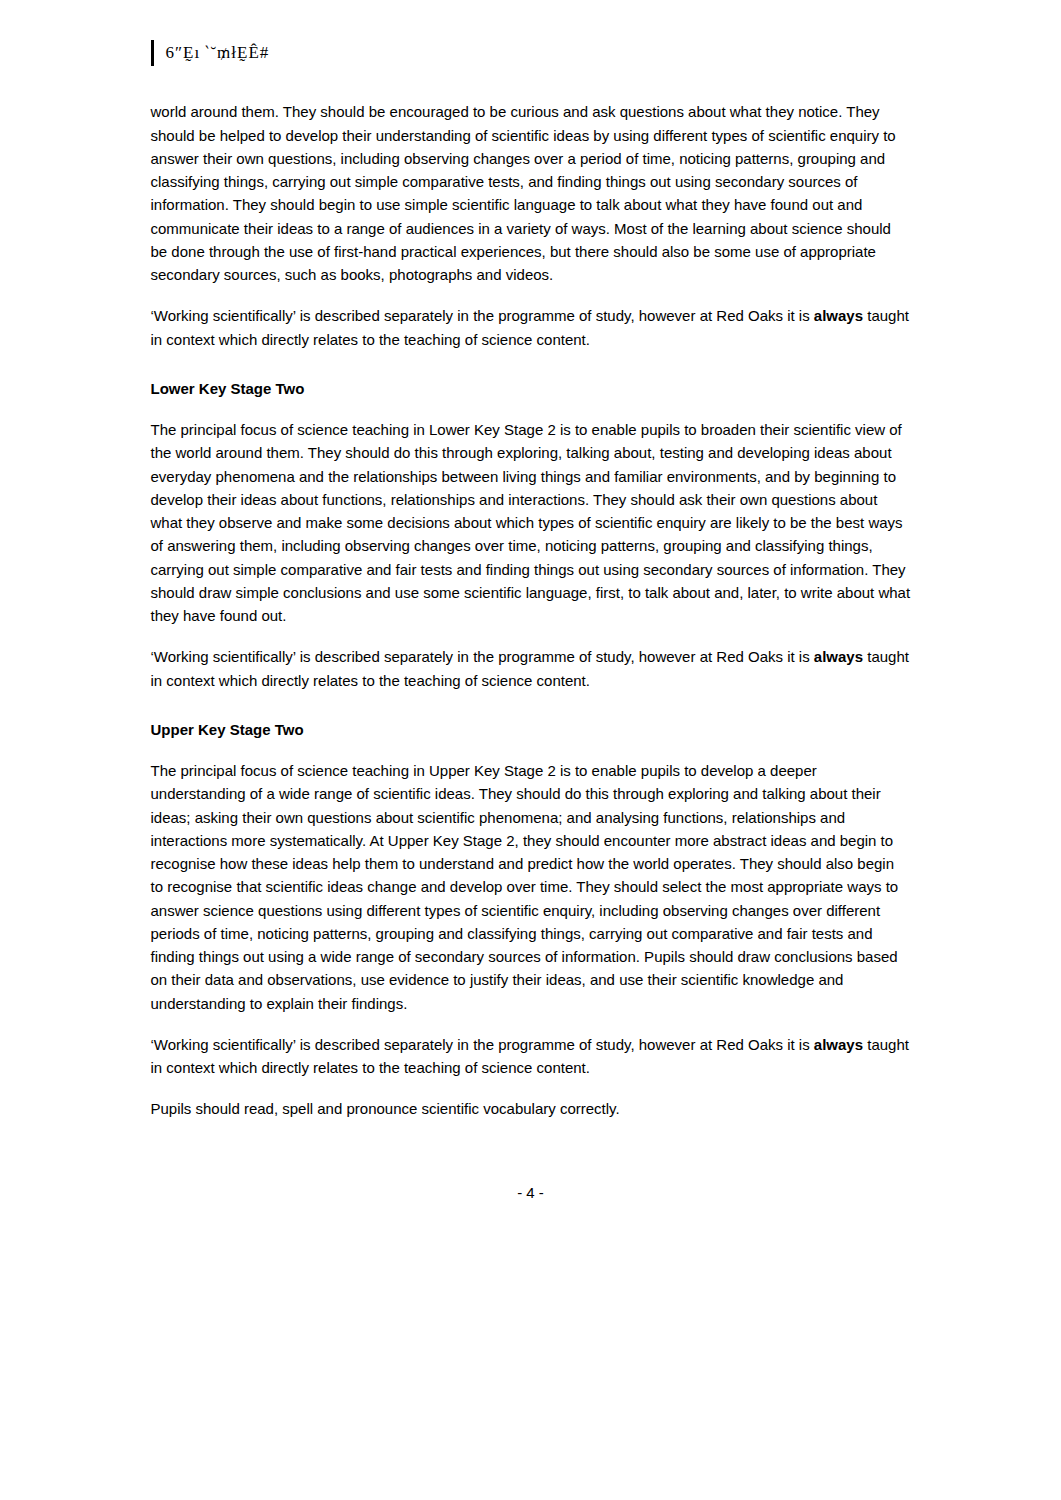6″Ḛı ‵˘₥łḚÊ#
world around them. They should be encouraged to be curious and ask questions about what they notice. They should be helped to develop their understanding of scientific ideas by using different types of scientific enquiry to answer their own questions, including observing changes over a period of time, noticing patterns, grouping and classifying things, carrying out simple comparative tests, and finding things out using secondary sources of information. They should begin to use simple scientific language to talk about what they have found out and communicate their ideas to a range of audiences in a variety of ways. Most of the learning about science should be done through the use of first-hand practical experiences, but there should also be some use of appropriate secondary sources, such as books, photographs and videos.
‘Working scientifically’ is described separately in the programme of study, however at Red Oaks it is always taught in context which directly relates to the teaching of science content.
Lower Key Stage Two
The principal focus of science teaching in Lower Key Stage 2 is to enable pupils to broaden their scientific view of the world around them. They should do this through exploring, talking about, testing and developing ideas about everyday phenomena and the relationships between living things and familiar environments, and by beginning to develop their ideas about functions, relationships and interactions. They should ask their own questions about what they observe and make some decisions about which types of scientific enquiry are likely to be the best ways of answering them, including observing changes over time, noticing patterns, grouping and classifying things, carrying out simple comparative and fair tests and finding things out using secondary sources of information. They should draw simple conclusions and use some scientific language, first, to talk about and, later, to write about what they have found out.
‘Working scientifically’ is described separately in the programme of study, however at Red Oaks it is always taught in context which directly relates to the teaching of science content.
Upper Key Stage Two
The principal focus of science teaching in Upper Key Stage 2 is to enable pupils to develop a deeper understanding of a wide range of scientific ideas. They should do this through exploring and talking about their ideas; asking their own questions about scientific phenomena; and analysing functions, relationships and interactions more systematically. At Upper Key Stage 2, they should encounter more abstract ideas and begin to recognise how these ideas help them to understand and predict how the world operates. They should also begin to recognise that scientific ideas change and develop over time. They should select the most appropriate ways to answer science questions using different types of scientific enquiry, including observing changes over different periods of time, noticing patterns, grouping and classifying things, carrying out comparative and fair tests and finding things out using a wide range of secondary sources of information. Pupils should draw conclusions based on their data and observations, use evidence to justify their ideas, and use their scientific knowledge and understanding to explain their findings.
‘Working scientifically’ is described separately in the programme of study, however at Red Oaks it is always taught in context which directly relates to the teaching of science content.
Pupils should read, spell and pronounce scientific vocabulary correctly.
- 4 -